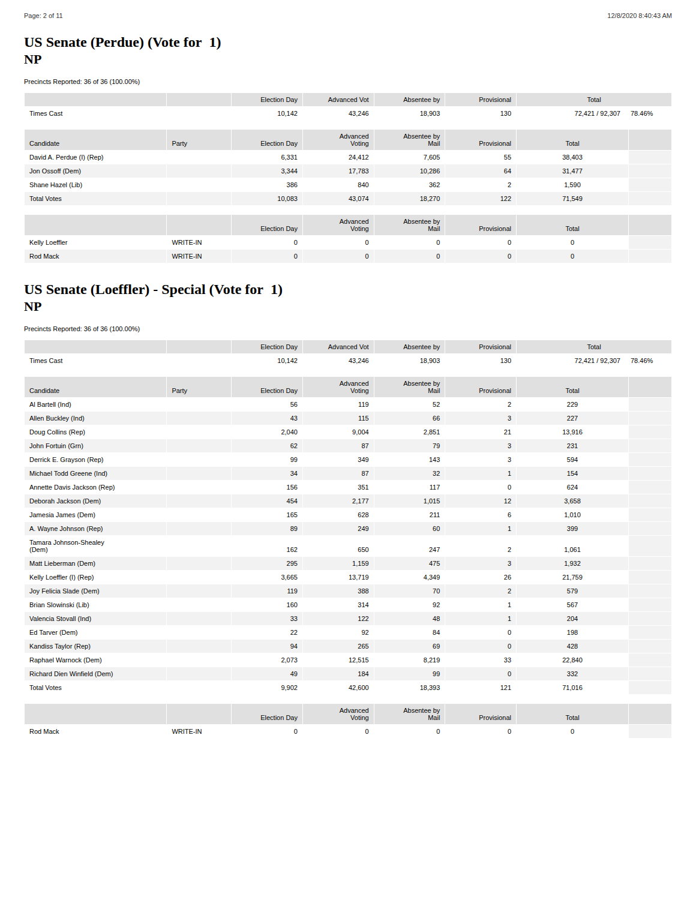Page: 2 of 11
12/8/2020 8:40:43 AM
US Senate (Perdue) (Vote for 1)
NP
Precincts Reported: 36 of 36 (100.00%)
| | | Election Day | Advanced Vot | Absentee by | Provisional | Total |
| --- | --- | --- | --- | --- | --- | --- |
| Times Cast | 10,142 | 43,246 | 18,903 | 130 | 72,421 / 92,307 | 78.46% |
| Candidate | Party | Election Day | Advanced Voting | Absentee by Mail | Provisional | Total | |
| --- | --- | --- | --- | --- | --- | --- | --- |
| David A. Perdue (I) (Rep) | | 6,331 | 24,412 | 7,605 | 55 | 38,403 | |
| Jon Ossoff (Dem) | | 3,344 | 17,783 | 10,286 | 64 | 31,477 | |
| Shane Hazel (Lib) | | 386 | 840 | 362 | 2 | 1,590 | |
| Total Votes | | 10,083 | 43,074 | 18,270 | 122 | 71,549 | |
| | | Election Day | Advanced Voting | Absentee by Mail | Provisional | Total | |
| --- | --- | --- | --- | --- | --- | --- | --- |
| Kelly Loeffler | WRITE-IN | 0 | 0 | 0 | 0 | 0 | |
| Rod Mack | WRITE-IN | 0 | 0 | 0 | 0 | 0 | |
US Senate (Loeffler) - Special (Vote for 1)
NP
Precincts Reported: 36 of 36 (100.00%)
| | | Election Day | Advanced Vot | Absentee by | Provisional | Total |
| --- | --- | --- | --- | --- | --- | --- |
| Times Cast | 10,142 | 43,246 | 18,903 | 130 | 72,421 / 92,307 | 78.46% |
| Candidate | Party | Election Day | Advanced Voting | Absentee by Mail | Provisional | Total | |
| --- | --- | --- | --- | --- | --- | --- | --- |
| Al Bartell (Ind) | | 56 | 119 | 52 | 2 | 229 | |
| Allen Buckley (Ind) | | 43 | 115 | 66 | 3 | 227 | |
| Doug Collins (Rep) | | 2,040 | 9,004 | 2,851 | 21 | 13,916 | |
| John Fortuin (Grn) | | 62 | 87 | 79 | 3 | 231 | |
| Derrick E. Grayson (Rep) | | 99 | 349 | 143 | 3 | 594 | |
| Michael Todd Greene (Ind) | | 34 | 87 | 32 | 1 | 154 | |
| Annette Davis Jackson (Rep) | | 156 | 351 | 117 | 0 | 624 | |
| Deborah Jackson (Dem) | | 454 | 2,177 | 1,015 | 12 | 3,658 | |
| Jamesia James (Dem) | | 165 | 628 | 211 | 6 | 1,010 | |
| A. Wayne Johnson (Rep) | | 89 | 249 | 60 | 1 | 399 | |
| Tamara Johnson-Shealey (Dem) | | 162 | 650 | 247 | 2 | 1,061 | |
| Matt Lieberman (Dem) | | 295 | 1,159 | 475 | 3 | 1,932 | |
| Kelly Loeffler (I) (Rep) | | 3,665 | 13,719 | 4,349 | 26 | 21,759 | |
| Joy Felicia Slade (Dem) | | 119 | 388 | 70 | 2 | 579 | |
| Brian Slowinski (Lib) | | 160 | 314 | 92 | 1 | 567 | |
| Valencia Stovall (Ind) | | 33 | 122 | 48 | 1 | 204 | |
| Ed Tarver (Dem) | | 22 | 92 | 84 | 0 | 198 | |
| Kandiss Taylor (Rep) | | 94 | 265 | 69 | 0 | 428 | |
| Raphael Warnock (Dem) | | 2,073 | 12,515 | 8,219 | 33 | 22,840 | |
| Richard Dien Winfield (Dem) | | 49 | 184 | 99 | 0 | 332 | |
| Total Votes | | 9,902 | 42,600 | 18,393 | 121 | 71,016 | |
| | | Election Day | Advanced Voting | Absentee by Mail | Provisional | Total | |
| --- | --- | --- | --- | --- | --- | --- | --- |
| Rod Mack | WRITE-IN | 0 | 0 | 0 | 0 | 0 | |